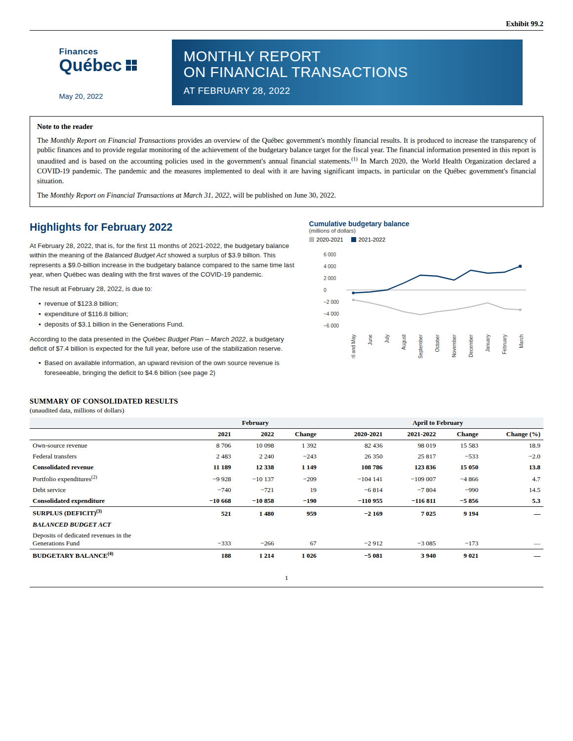Exhibit 99.2
Finances
Québec
May 20, 2022
MONTHLY REPORT
ON FINANCIAL TRANSACTIONS
AT FEBRUARY 28, 2022
Note to the reader
The Monthly Report on Financial Transactions provides an overview of the Québec government's monthly financial results. It is produced to increase the transparency of public finances and to provide regular monitoring of the achievement of the budgetary balance target for the fiscal year. The financial information presented in this report is unaudited and is based on the accounting policies used in the government's annual financial statements.(1) In March 2020, the World Health Organization declared a COVID-19 pandemic. The pandemic and the measures implemented to deal with it are having significant impacts, in particular on the Québec government's financial situation.
The Monthly Report on Financial Transactions at March 31, 2022, will be published on June 30, 2022.
Highlights for February 2022
At February 28, 2022, that is, for the first 11 months of 2021-2022, the budgetary balance within the meaning of the Balanced Budget Act showed a surplus of $3.9 billion. This represents a $9.0-billion increase in the budgetary balance compared to the same time last year, when Québec was dealing with the first waves of the COVID-19 pandemic.
The result at February 28, 2022, is due to:
revenue of $123.8 billion;
expenditure of $116.8 billion;
deposits of $3.1 billion in the Generations Fund.
According to the data presented in the Québec Budget Plan – March 2022, a budgetary deficit of $7.4 billion is expected for the full year, before use of the stabilization reserve.
Based on available information, an upward revision of the own source revenue is foreseeable, bringing the deficit to $4.6 billion (see page 2)
Cumulative budgetary balance
(millions of dollars)
2020-2021 2021-2022
6 000 4 000 2 000 0 −2 000 −4 000 −6 000 April and May June July August September October November December January February March
SUMMARY OF CONSOLIDATED RESULTS
(unaudited data, millions of dollars)
| | February | | April to February |
| --- | --- | --- | --- |
| | 2021 | 2022 | Change | | 2020-2021 | 2021-2022 | Change | Change (%) |
| Own-source revenue | 8 706 | 10 098 | 1 392 | | 82 436 | 98 019 | 15 583 | 18.9 |
| Federal transfers | 2 483 | 2 240 | −243 | | 26 350 | 25 817 | −533 | −2.0 |
| Consolidated revenue | 11 189 | 12 338 | 1 149 | | 108 786 | 123 836 | 15 050 | 13.8 |
| Portfolio expenditures (2) | −9 928 | −10 137 | −209 | | −104 141 | −109 007 | −4 866 | 4.7 |
| Debt service | −740 | −721 | 19 | | −6 814 | −7 804 | −990 | 14.5 |
| Consolidated expenditure | −10 668 | −10 858 | −190 | | −110 955 | −116 811 | −5 856 | 5.3 |
| SURPLUS (DEFICIT) (3) | 521 | 1 480 | 959 | | −2 169 | 7 025 | 9 194 | — |
| BALANCED BUDGET ACT | | | | | | | | |
| Deposits of dedicated revenues in the Generations Fund | −333 | −266 | 67 | | −2 912 | −3 085 | −173 | — |
| BUDGETARY BALANCE (4) | 188 | 1 214 | 1 026 | | −5 081 | 3 940 | 9 021 | — |
1